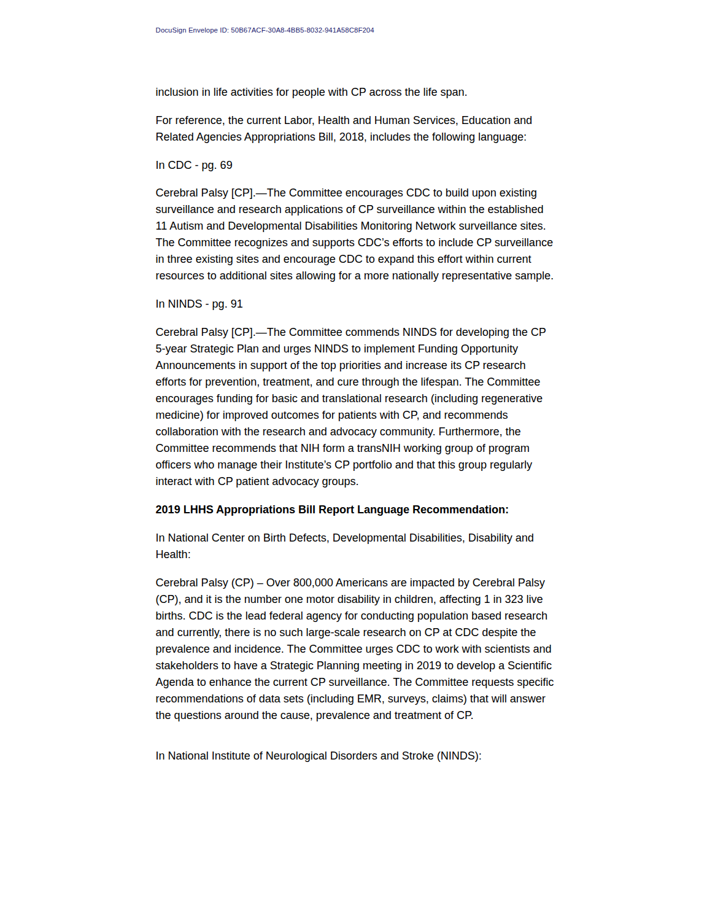DocuSign Envelope ID: 50B67ACF-30A8-4BB5-8032-941A58C8F204
inclusion in life activities for people with CP across the life span.
For reference, the current Labor, Health and Human Services, Education and Related Agencies Appropriations Bill, 2018, includes the following language:
In CDC - pg. 69
Cerebral Palsy [CP].—The Committee encourages CDC to build upon existing surveillance and research applications of CP surveillance within the established 11 Autism and Developmental Disabilities Monitoring Network surveillance sites. The Committee recognizes and supports CDC’s efforts to include CP surveillance in three existing sites and encourage CDC to expand this effort within current resources to additional sites allowing for a more nationally representative sample.
In NINDS - pg. 91
Cerebral Palsy [CP].—The Committee commends NINDS for developing the CP 5-year Strategic Plan and urges NINDS to implement Funding Opportunity Announcements in support of the top priorities and increase its CP research efforts for prevention, treatment, and cure through the lifespan. The Committee encourages funding for basic and translational research (including regenerative medicine) for improved outcomes for patients with CP, and recommends collaboration with the research and advocacy community. Furthermore, the Committee recommends that NIH form a transNIH working group of program officers who manage their Institute’s CP portfolio and that this group regularly interact with CP patient advocacy groups.
2019 LHHS Appropriations Bill Report Language Recommendation:
In National Center on Birth Defects, Developmental Disabilities, Disability and Health:
Cerebral Palsy (CP) – Over 800,000 Americans are impacted by Cerebral Palsy (CP), and it is the number one motor disability in children, affecting 1 in 323 live births. CDC is the lead federal agency for conducting population based research and currently, there is no such large-scale research on CP at CDC despite the prevalence and incidence. The Committee urges CDC to work with scientists and stakeholders to have a Strategic Planning meeting in 2019 to develop a Scientific Agenda to enhance the current CP surveillance. The Committee requests specific recommendations of data sets (including EMR, surveys, claims) that will answer the questions around the cause, prevalence and treatment of CP.
In National Institute of Neurological Disorders and Stroke (NINDS):